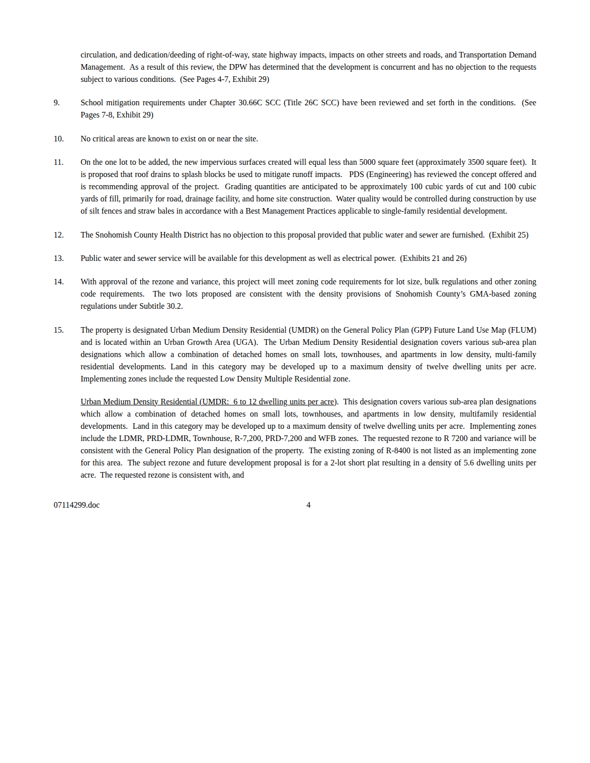circulation, and dedication/deeding of right-of-way, state highway impacts, impacts on other streets and roads, and Transportation Demand Management. As a result of this review, the DPW has determined that the development is concurrent and has no objection to the requests subject to various conditions. (See Pages 4-7, Exhibit 29)
9.
School mitigation requirements under Chapter 30.66C SCC (Title 26C SCC) have been reviewed and set forth in the conditions. (See Pages 7-8, Exhibit 29)
10.
No critical areas are known to exist on or near the site.
11.
On the one lot to be added, the new impervious surfaces created will equal less than 5000 square feet (approximately 3500 square feet). It is proposed that roof drains to splash blocks be used to mitigate runoff impacts. PDS (Engineering) has reviewed the concept offered and is recommending approval of the project. Grading quantities are anticipated to be approximately 100 cubic yards of cut and 100 cubic yards of fill, primarily for road, drainage facility, and home site construction. Water quality would be controlled during construction by use of silt fences and straw bales in accordance with a Best Management Practices applicable to single-family residential development.
12.
The Snohomish County Health District has no objection to this proposal provided that public water and sewer are furnished. (Exhibit 25)
13.
Public water and sewer service will be available for this development as well as electrical power. (Exhibits 21 and 26)
14.
With approval of the rezone and variance, this project will meet zoning code requirements for lot size, bulk regulations and other zoning code requirements. The two lots proposed are consistent with the density provisions of Snohomish County’s GMA-based zoning regulations under Subtitle 30.2.
15.
The property is designated Urban Medium Density Residential (UMDR) on the General Policy Plan (GPP) Future Land Use Map (FLUM) and is located within an Urban Growth Area (UGA). The Urban Medium Density Residential designation covers various sub-area plan designations which allow a combination of detached homes on small lots, townhouses, and apartments in low density, multi-family residential developments. Land in this category may be developed up to a maximum density of twelve dwelling units per acre. Implementing zones include the requested Low Density Multiple Residential zone.
Urban Medium Density Residential (UMDR: 6 to 12 dwelling units per acre). This designation covers various sub-area plan designations which allow a combination of detached homes on small lots, townhouses, and apartments in low density, multifamily residential developments. Land in this category may be developed up to a maximum density of twelve dwelling units per acre. Implementing zones include the LDMR, PRD-LDMR, Townhouse, R-7,200, PRD-7,200 and WFB zones. The requested rezone to R 7200 and variance will be consistent with the General Policy Plan designation of the property. The existing zoning of R-8400 is not listed as an implementing zone for this area. The subject rezone and future development proposal is for a 2-lot short plat resulting in a density of 5.6 dwelling units per acre. The requested rezone is consistent with, and
07114299.doc
4